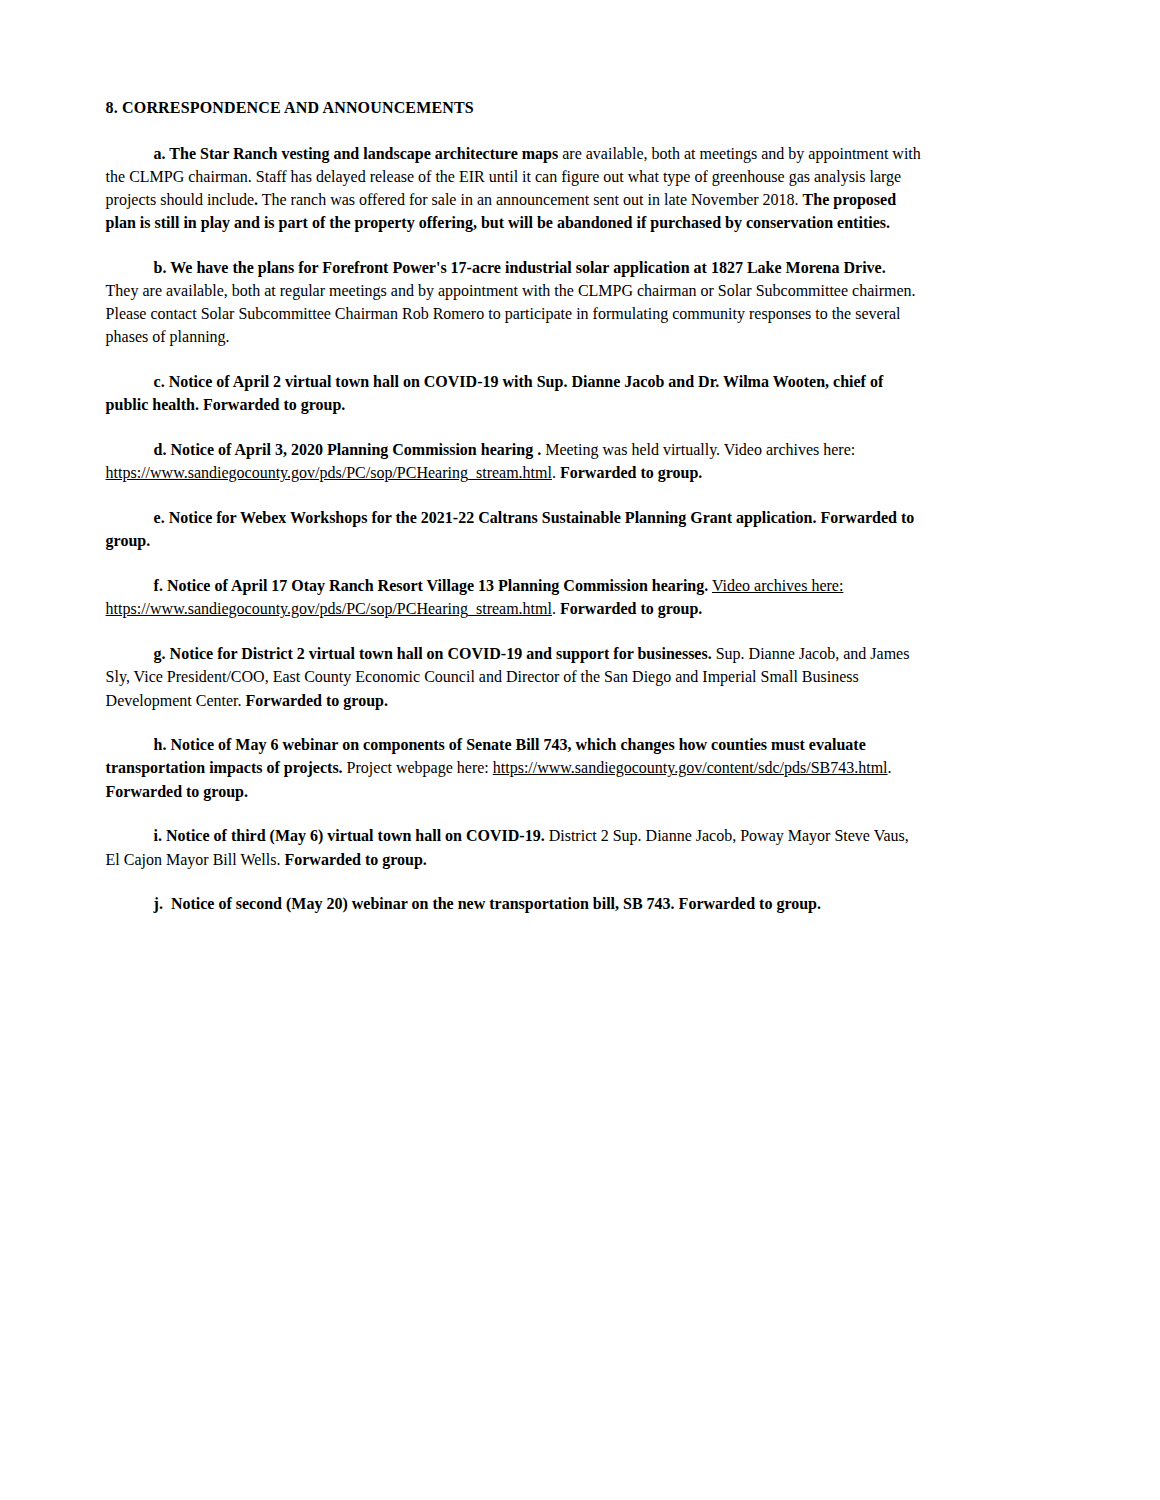8. CORRESPONDENCE AND ANNOUNCEMENTS
a. The Star Ranch vesting and landscape architecture maps are available, both at meetings and by appointment with the CLMPG chairman. Staff has delayed release of the EIR until it can figure out what type of greenhouse gas analysis large projects should include. The ranch was offered for sale in an announcement sent out in late November 2018. The proposed plan is still in play and is part of the property offering, but will be abandoned if purchased by conservation entities.
b. We have the plans for Forefront Power's 17-acre industrial solar application at 1827 Lake Morena Drive. They are available, both at regular meetings and by appointment with the CLMPG chairman or Solar Subcommittee chairmen. Please contact Solar Subcommittee Chairman Rob Romero to participate in formulating community responses to the several phases of planning.
c. Notice of April 2 virtual town hall on COVID-19 with Sup. Dianne Jacob and Dr. Wilma Wooten, chief of public health. Forwarded to group.
d. Notice of April 3, 2020 Planning Commission hearing . Meeting was held virtually. Video archives here: https://www.sandiegocounty.gov/pds/PC/sop/PCHearing_stream.html. Forwarded to group.
e. Notice for Webex Workshops for the 2021-22 Caltrans Sustainable Planning Grant application. Forwarded to group.
f. Notice of April 17 Otay Ranch Resort Village 13 Planning Commission hearing. Video archives here: https://www.sandiegocounty.gov/pds/PC/sop/PCHearing_stream.html. Forwarded to group.
g. Notice for District 2 virtual town hall on COVID-19 and support for businesses. Sup. Dianne Jacob, and James Sly, Vice President/COO, East County Economic Council and Director of the San Diego and Imperial Small Business Development Center. Forwarded to group.
h. Notice of May 6 webinar on components of Senate Bill 743, which changes how counties must evaluate transportation impacts of projects. Project webpage here: https://www.sandiegocounty.gov/content/sdc/pds/SB743.html. Forwarded to group.
i. Notice of third (May 6) virtual town hall on COVID-19. District 2 Sup. Dianne Jacob, Poway Mayor Steve Vaus, El Cajon Mayor Bill Wells. Forwarded to group.
j. Notice of second (May 20) webinar on the new transportation bill, SB 743. Forwarded to group.